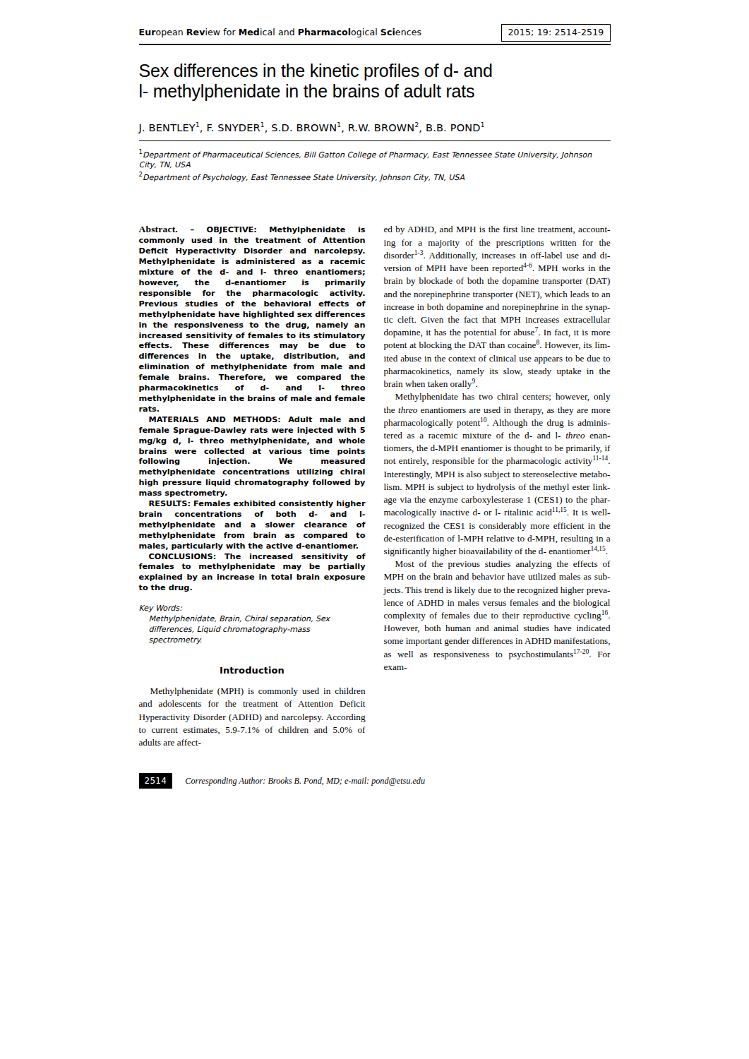Eur opean Rev iew for Med ical and Pharmacol ogical Sci ences
2015; 19: 2514-2519
Sex differences in the kinetic profiles of d- and
l- methylphenidate in the brains of adult rats
J. BENTLEY1, F. SNYDER1, S.D. BROWN1, R.W. BROWN2, B.B. POND1
1Department of Pharmaceutical Sciences, Bill Gatton College of Pharmacy, East Tennessee State University, Johnson City, TN, USA
2Department of Psychology, East Tennessee State University, Johnson City, TN, USA
Abstract. – OBJECTIVE: Methylphenidate is commonly used in the treatment of Attention Deficit Hyperactivity Disorder and narcolepsy. Methylphenidate is administered as a racemic mixture of the d- and l- threo enantiomers; however, the d-enantiomer is primarily responsible for the pharmacologic activity. Previous studies of the behavioral effects of methylphenidate have highlighted sex differences in the responsiveness to the drug, namely an increased sensitivity of females to its stimulatory effects. These differences may be due to differences in the uptake, distribution, and elimination of methylphenidate from male and female brains. Therefore, we compared the pharmacokinetics of d- and l- threo methylphenidate in the brains of male and female rats.
MATERIALS AND METHODS: Adult male and female Sprague-Dawley rats were injected with 5 mg/kg d, l- threo methylphenidate, and whole brains were collected at various time points following injection. We measured methylphenidate concentrations utilizing chiral high pressure liquid chromatography followed by mass spectrometry.
RESULTS: Females exhibited consistently higher brain concentrations of both d- and l-methylphenidate and a slower clearance of methylphenidate from brain as compared to males, particularly with the active d-enantiomer.
CONCLUSIONS: The increased sensitivity of females to methylphenidate may be partially explained by an increase in total brain exposure to the drug.
Key Words:
Methylphenidate, Brain, Chiral separation, Sex differences, Liquid chromatography-mass spectrometry.
Introduction
Methylphenidate (MPH) is commonly used in children and adolescents for the treatment of Attention Deficit Hyperactivity Disorder (ADHD) and narcolepsy. According to current estimates, 5.9-7.1% of children and 5.0% of adults are affect-
ed by ADHD, and MPH is the first line treatment, accounting for a majority of the prescriptions written for the disorder1-3. Additionally, increases in off-label use and diversion of MPH have been reported4-6. MPH works in the brain by blockade of both the dopamine transporter (DAT) and the norepinephrine transporter (NET), which leads to an increase in both dopamine and norepinephrine in the synaptic cleft. Given the fact that MPH increases extracellular dopamine, it has the potential for abuse7. In fact, it is more potent at blocking the DAT than cocaine8. However, its limited abuse in the context of clinical use appears to be due to pharmacokinetics, namely its slow, steady uptake in the brain when taken orally9.
Methylphenidate has two chiral centers; however, only the threo enantiomers are used in therapy, as they are more pharmacologically potent10. Although the drug is administered as a racemic mixture of the d- and l- threo enantiomers, the d-MPH enantiomer is thought to be primarily, if not entirely, responsible for the pharmacologic activity11-14. Interestingly, MPH is also subject to stereoselective metabolism. MPH is subject to hydrolysis of the methyl ester linkage via the enzyme carboxylesterase 1 (CES1) to the pharmacologically inactive d- or l- ritalinic acid11,15. It is well-recognized the CES1 is considerably more efficient in the de-esterification of l-MPH relative to d-MPH, resulting in a significantly higher bioavailability of the d- enantiomer14,15.
Most of the previous studies analyzing the effects of MPH on the brain and behavior have utilized males as subjects. This trend is likely due to the recognized higher prevalence of ADHD in males versus females and the biological complexity of females due to their reproductive cycling16. However, both human and animal studies have indicated some important gender differences in ADHD manifestations, as well as responsiveness to psychostimulants17-20. For exam-
2514
Corresponding Author: Brooks B. Pond, MD; e-mail: pond@etsu.edu